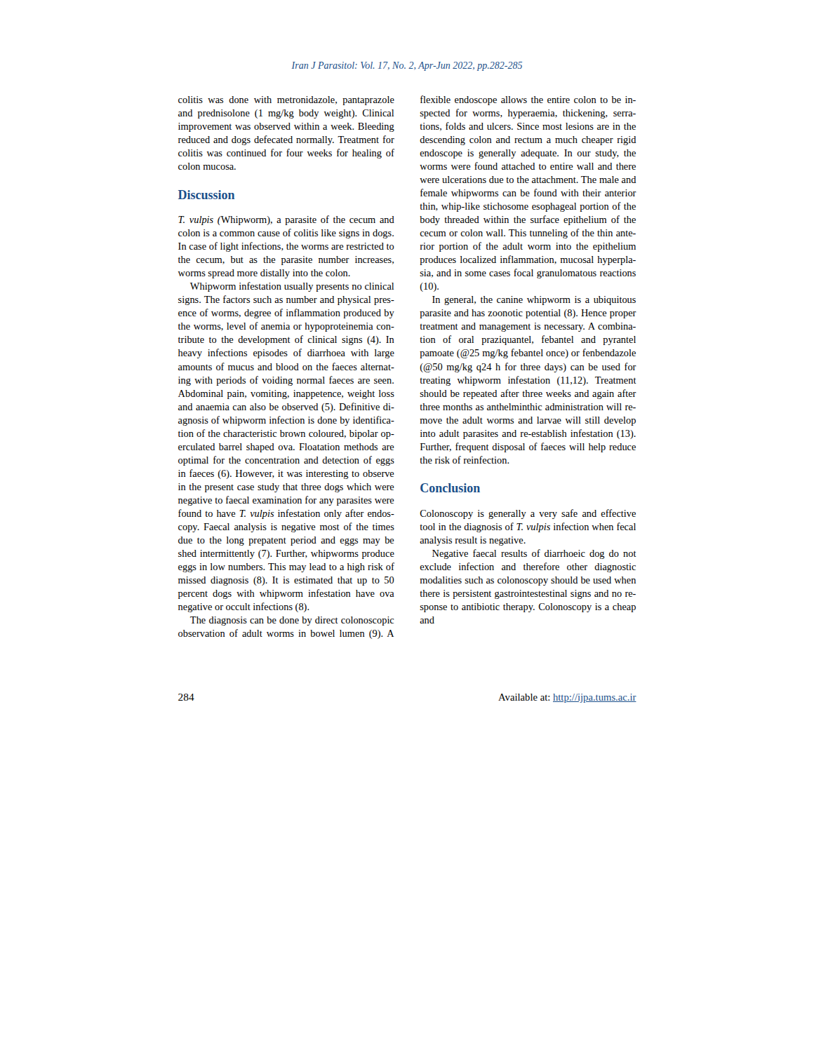Iran J Parasitol: Vol. 17, No. 2, Apr-Jun 2022, pp.282-285
colitis was done with metronidazole, pantaprazole and prednisolone (1 mg/kg body weight). Clinical improvement was observed within a week. Bleeding reduced and dogs defecated normally. Treatment for colitis was continued for four weeks for healing of colon mucosa.
Discussion
T. vulpis (Whipworm), a parasite of the cecum and colon is a common cause of colitis like signs in dogs. In case of light infections, the worms are restricted to the cecum, but as the parasite number increases, worms spread more distally into the colon.
Whipworm infestation usually presents no clinical signs. The factors such as number and physical presence of worms, degree of inflammation produced by the worms, level of anemia or hypoproteinemia contribute to the development of clinical signs (4). In heavy infections episodes of diarrhoea with large amounts of mucus and blood on the faeces alternating with periods of voiding normal faeces are seen. Abdominal pain, vomiting, inappetence, weight loss and anaemia can also be observed (5). Definitive diagnosis of whipworm infection is done by identification of the characteristic brown coloured, bipolar operculated barrel shaped ova. Floatation methods are optimal for the concentration and detection of eggs in faeces (6). However, it was interesting to observe in the present case study that three dogs which were negative to faecal examination for any parasites were found to have T. vulpis infestation only after endoscopy. Faecal analysis is negative most of the times due to the long prepatent period and eggs may be shed intermittently (7). Further, whipworms produce eggs in low numbers. This may lead to a high risk of missed diagnosis (8). It is estimated that up to 50 percent dogs with whipworm infestation have ova negative or occult infections (8).
The diagnosis can be done by direct colonoscopic observation of adult worms in bowel lumen (9). A flexible endoscope allows the entire colon to be inspected for worms, hyperaemia, thickening, serrations, folds and ulcers. Since most lesions are in the descending colon and rectum a much cheaper rigid endoscope is generally adequate. In our study, the worms were found attached to entire wall and there were ulcerations due to the attachment. The male and female whipworms can be found with their anterior thin, whip-like stichosome esophageal portion of the body threaded within the surface epithelium of the cecum or colon wall. This tunneling of the thin anterior portion of the adult worm into the epithelium produces localized inflammation, mucosal hyperplasia, and in some cases focal granulomatous reactions (10).
In general, the canine whipworm is a ubiquitous parasite and has zoonotic potential (8). Hence proper treatment and management is necessary. A combination of oral praziquantel, febantel and pyrantel pamoate (@25 mg/kg febantel once) or fenbendazole (@50 mg/kg q24 h for three days) can be used for treating whipworm infestation (11,12). Treatment should be repeated after three weeks and again after three months as anthelminthic administration will remove the adult worms and larvae will still develop into adult parasites and re-establish infestation (13). Further, frequent disposal of faeces will help reduce the risk of reinfection.
Conclusion
Colonoscopy is generally a very safe and effective tool in the diagnosis of T. vulpis infection when fecal analysis result is negative.
Negative faecal results of diarrhoeic dog do not exclude infection and therefore other diagnostic modalities such as colonoscopy should be used when there is persistent gastrointestestinal signs and no response to antibiotic therapy. Colonoscopy is a cheap and
284 Available at: http://ijpa.tums.ac.ir